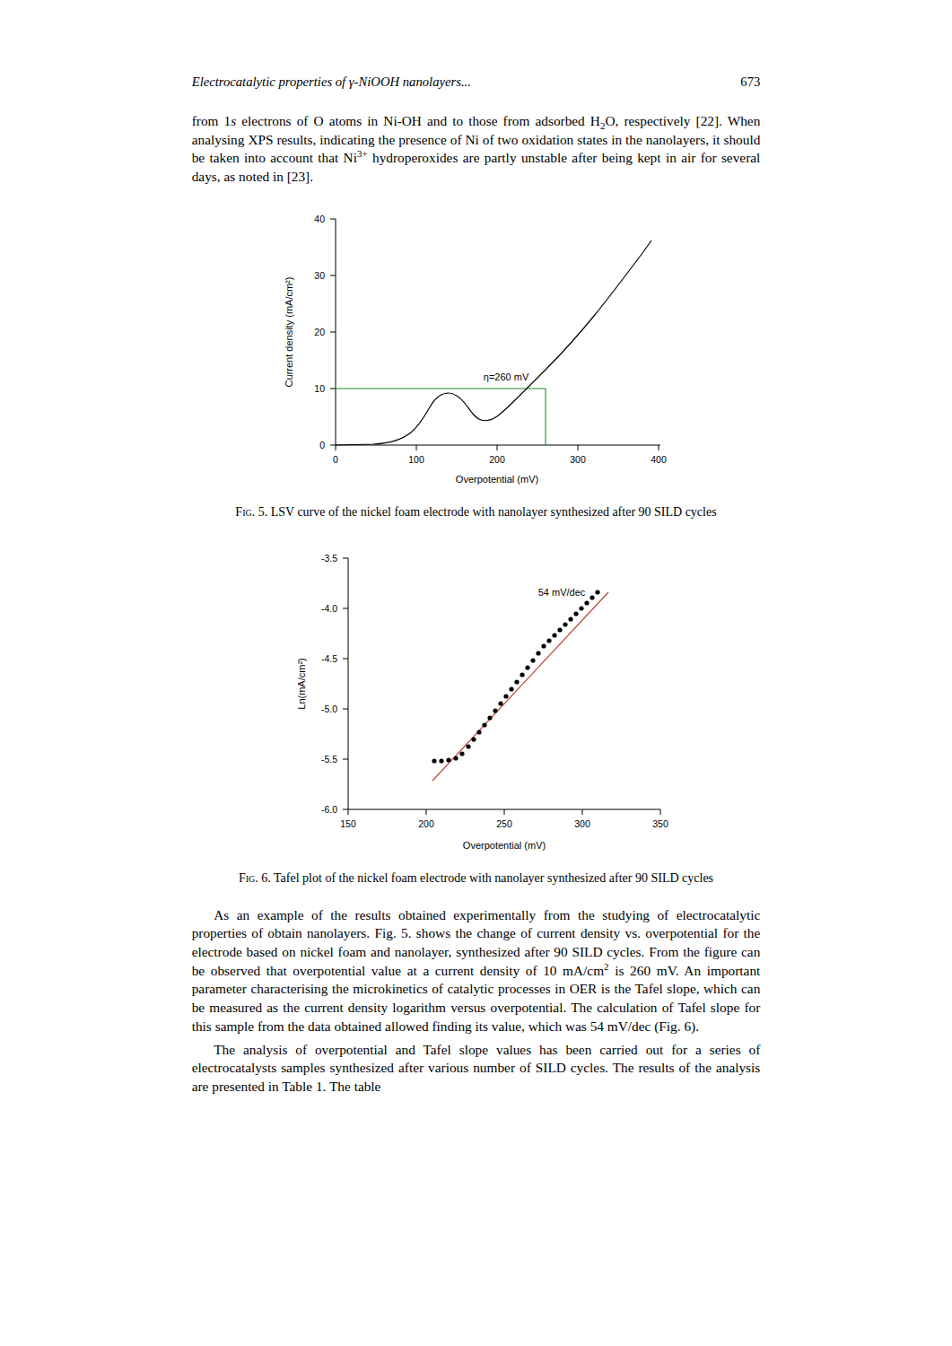Electrocatalytic properties of γ-NiOOH nanolayers... 673
from 1s electrons of O atoms in Ni-OH and to those from adsorbed H2O, respectively [22]. When analysing XPS results, indicating the presence of Ni of two oxidation states in the nanolayers, it should be taken into account that Ni3+ hydroperoxides are partly unstable after being kept in air for several days, as noted in [23].
0 10 20 30 40 0 100 200 300 400 Overpotential (mV) Current density (mA/cm²) η=260 mV
Fig. 5. LSV curve of the nickel foam electrode with nanolayer synthesized after 90 SILD cycles
-3.5 -4.0 -4.5 -5.0 -5.5 -6.0 150 200 250 300 350 Overpotential (mV) Ln(mA/cm²) 54 mV/dec
Fig. 6. Tafel plot of the nickel foam electrode with nanolayer synthesized after 90 SILD cycles
As an example of the results obtained experimentally from the studying of electrocatalytic properties of obtain nanolayers. Fig. 5. shows the change of current density vs. overpotential for the electrode based on nickel foam and nanolayer, synthesized after 90 SILD cycles. From the figure can be observed that overpotential value at a current density of 10 mA/cm2 is 260 mV. An important parameter characterising the microkinetics of catalytic processes in OER is the Tafel slope, which can be measured as the current density logarithm versus overpotential. The calculation of Tafel slope for this sample from the data obtained allowed finding its value, which was 54 mV/dec (Fig. 6).
The analysis of overpotential and Tafel slope values has been carried out for a series of electrocatalysts samples synthesized after various number of SILD cycles. The results of the analysis are presented in Table 1. The table